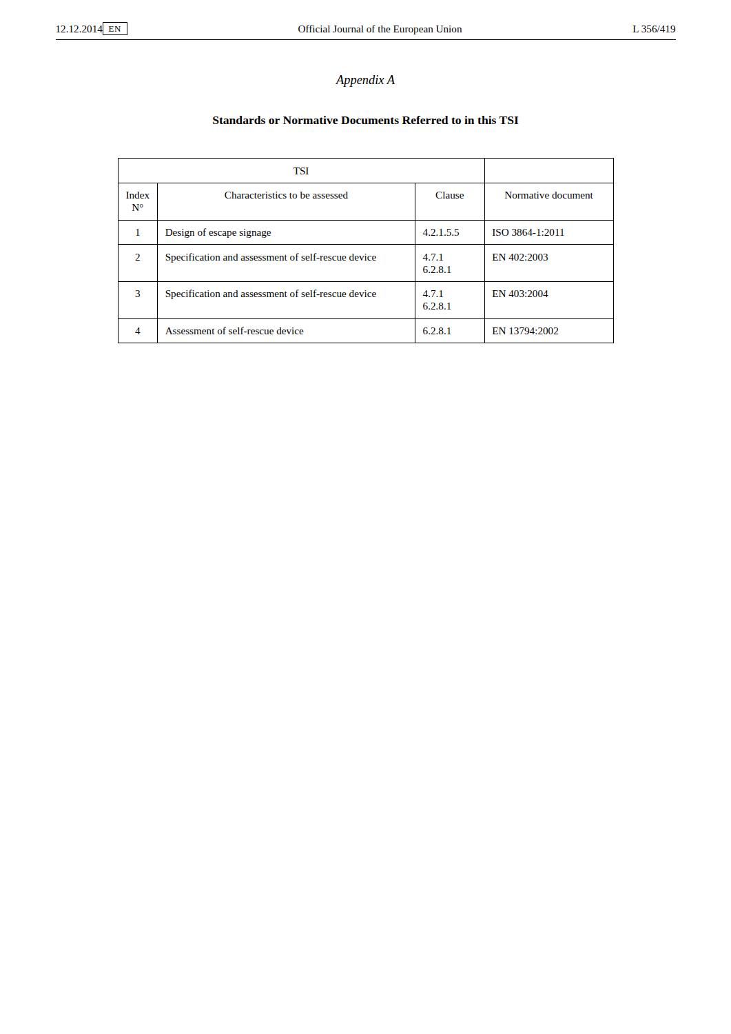12.12.2014 EN Official Journal of the European Union L 356/419
Appendix A
Standards or Normative Documents Referred to in this TSI
| TSI | |
| --- | --- |
| Index N° | Characteristics to be assessed | Clause | Normative document |
| 1 | Design of escape signage | 4.2.1.5.5 | ISO 3864-1:2011 |
| 2 | Specification and assessment of self-rescue device | 4.7.1 6.2.8.1 | EN 402:2003 |
| 3 | Specification and assessment of self-rescue device | 4.7.1 6.2.8.1 | EN 403:2004 |
| 4 | Assessment of self-rescue device | 6.2.8.1 | EN 13794:2002 |